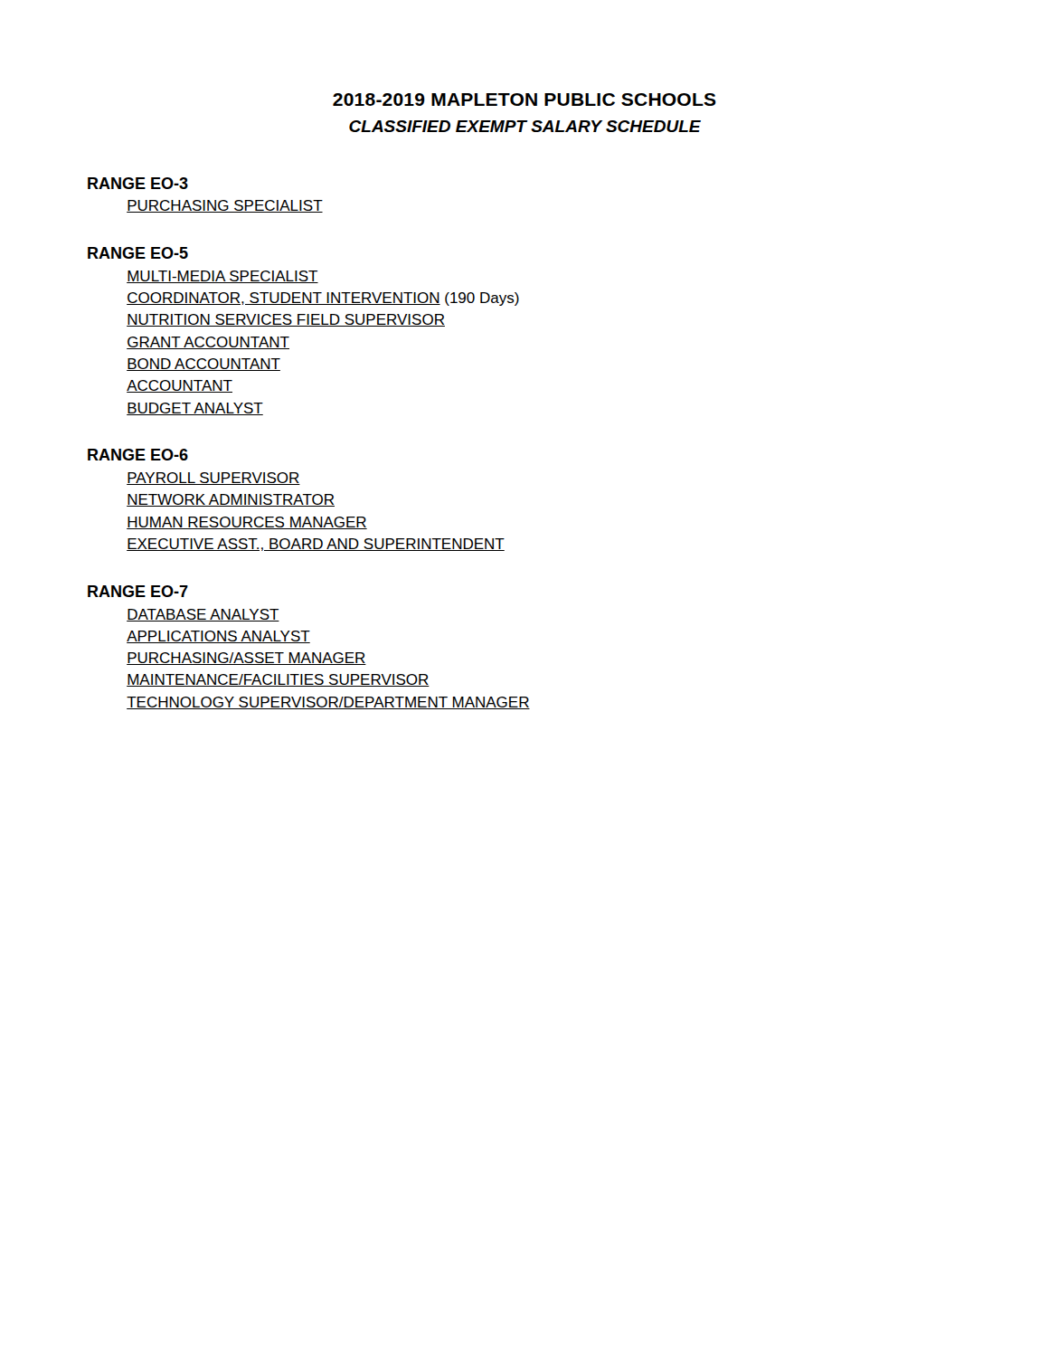2018-2019 MAPLETON PUBLIC SCHOOLS
CLASSIFIED EXEMPT SALARY SCHEDULE
RANGE EO-3
PURCHASING SPECIALIST
RANGE EO-5
MULTI-MEDIA SPECIALIST
COORDINATOR, STUDENT INTERVENTION (190 Days)
NUTRITION SERVICES FIELD SUPERVISOR
GRANT ACCOUNTANT
BOND ACCOUNTANT
ACCOUNTANT
BUDGET ANALYST
RANGE EO-6
PAYROLL SUPERVISOR
NETWORK ADMINISTRATOR
HUMAN RESOURCES MANAGER
EXECUTIVE ASST., BOARD AND SUPERINTENDENT
RANGE EO-7
DATABASE ANALYST
APPLICATIONS ANALYST
PURCHASING/ASSET MANAGER
MAINTENANCE/FACILITIES SUPERVISOR
TECHNOLOGY SUPERVISOR/DEPARTMENT MANAGER